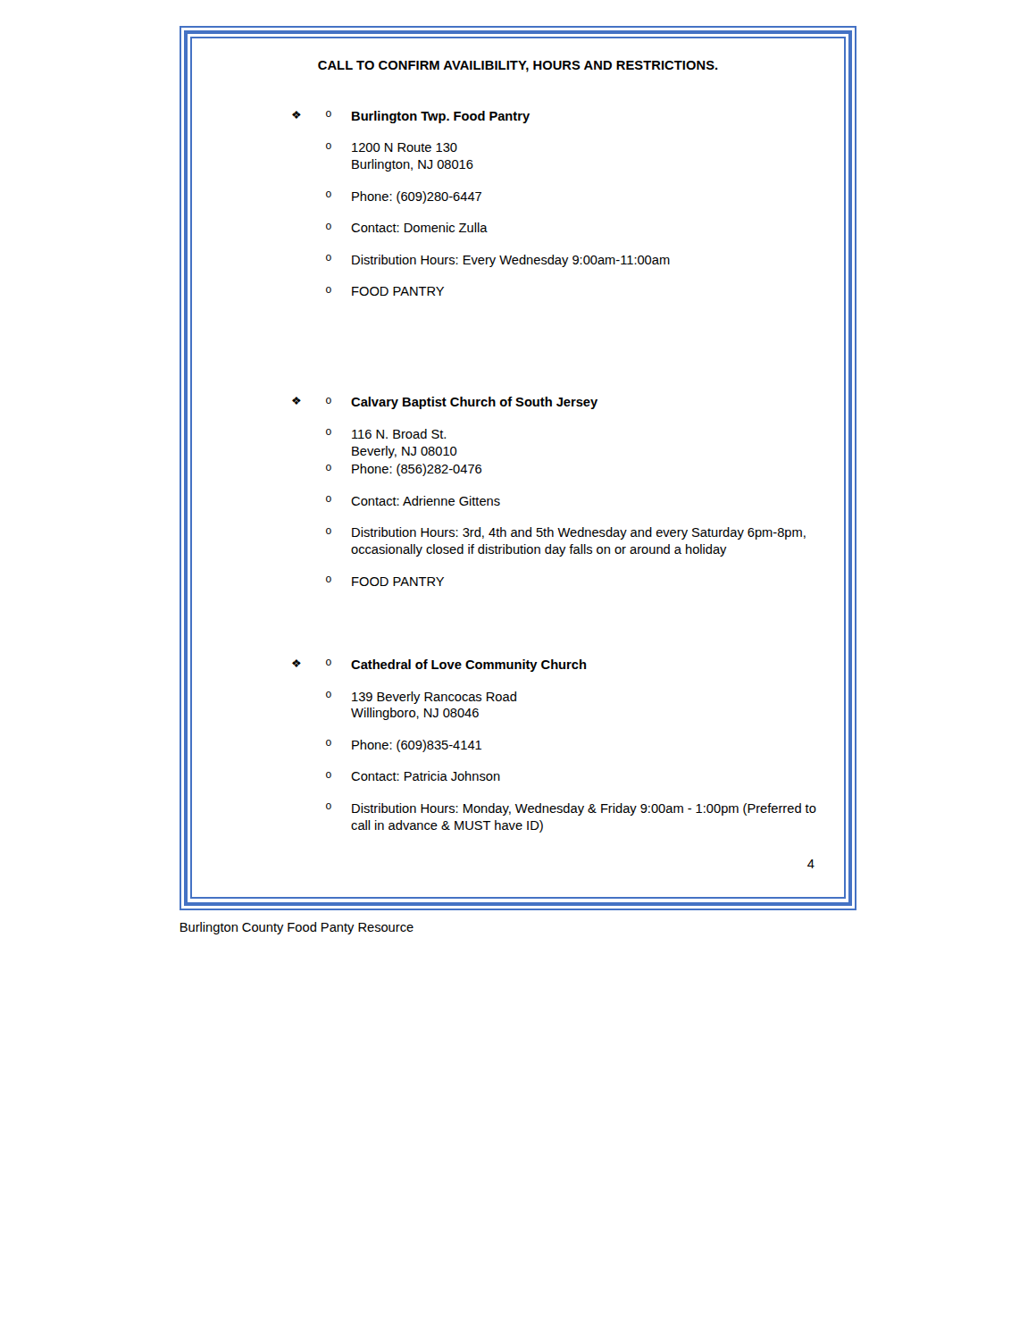CALL TO CONFIRM AVAILIBILITY, HOURS AND RESTRICTIONS.
Burlington Twp. Food Pantry
1200 N Route 130
Burlington, NJ 08016
Phone: (609)280-6447
Contact: Domenic Zulla
Distribution Hours: Every Wednesday 9:00am-11:00am
FOOD PANTRY
Calvary Baptist Church of South Jersey
116 N. Broad St.
Beverly, NJ 08010
Phone: (856)282-0476
Contact: Adrienne Gittens
Distribution Hours: 3rd, 4th and 5th Wednesday and every Saturday 6pm-8pm, occasionally closed if distribution day falls on or around a holiday
FOOD PANTRY
Cathedral of Love Community Church
139 Beverly Rancocas Road
Willingboro, NJ 08046
Phone: (609)835-4141
Contact: Patricia Johnson
Distribution Hours: Monday, Wednesday & Friday 9:00am - 1:00pm (Preferred to call in advance & MUST have ID)
4
Burlington County Food Panty Resource